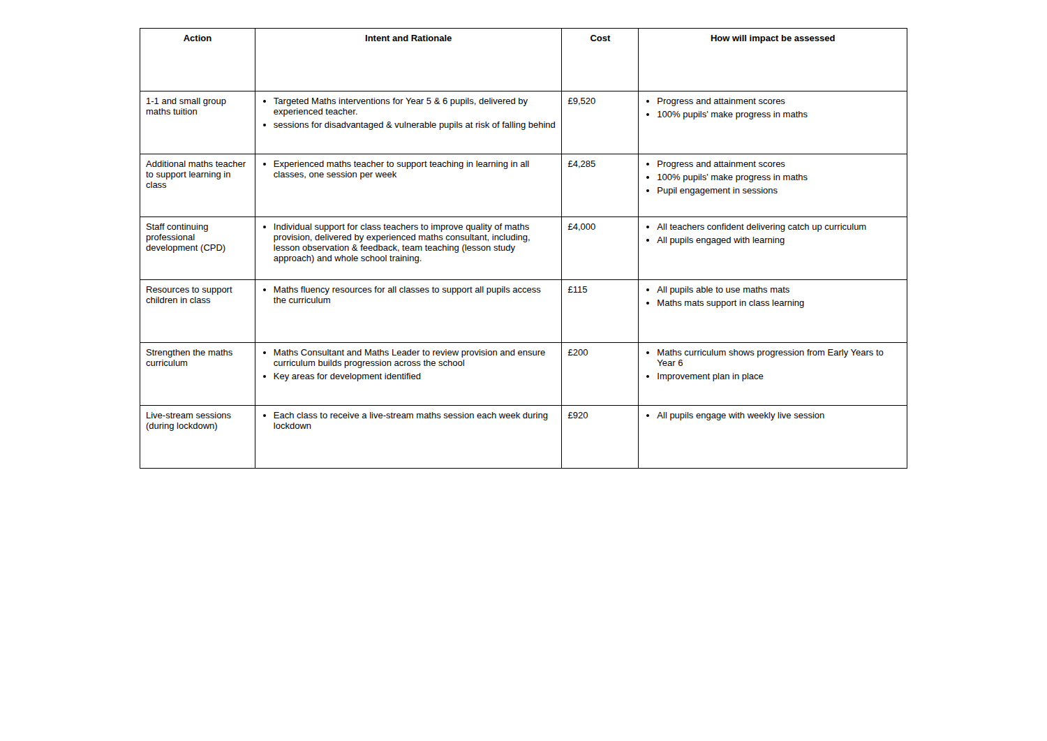| Action | Intent and Rationale | Cost | How will impact be assessed |
| --- | --- | --- | --- |
| 1-1 and small group maths tuition | Targeted Maths interventions for Year 5 & 6 pupils, delivered by experienced teacher. sessions for disadvantaged & vulnerable pupils at risk of falling behind | £9,520 | Progress and attainment scores 100% pupils' make progress in maths |
| Additional maths teacher to support learning in class | Experienced maths teacher to support teaching in learning in all classes, one session per week | £4,285 | Progress and attainment scores 100% pupils' make progress in maths Pupil engagement in sessions |
| Staff continuing professional development (CPD) | Individual support for class teachers to improve quality of maths provision, delivered by experienced maths consultant, including, lesson observation & feedback, team teaching (lesson study approach) and whole school training. | £4,000 | All teachers confident delivering catch up curriculum All pupils engaged with learning |
| Resources to support children in class | Maths fluency resources for all classes to support all pupils access the curriculum | £115 | All pupils able to use maths mats Maths mats support in class learning |
| Strengthen the maths curriculum | Maths Consultant and Maths Leader to review provision and ensure curriculum builds progression across the school Key areas for development identified | £200 | Maths curriculum shows progression from Early Years to Year 6 Improvement plan in place |
| Live-stream sessions (during lockdown) | Each class to receive a live-stream maths session each week during lockdown | £920 | All pupils engage with weekly live session |